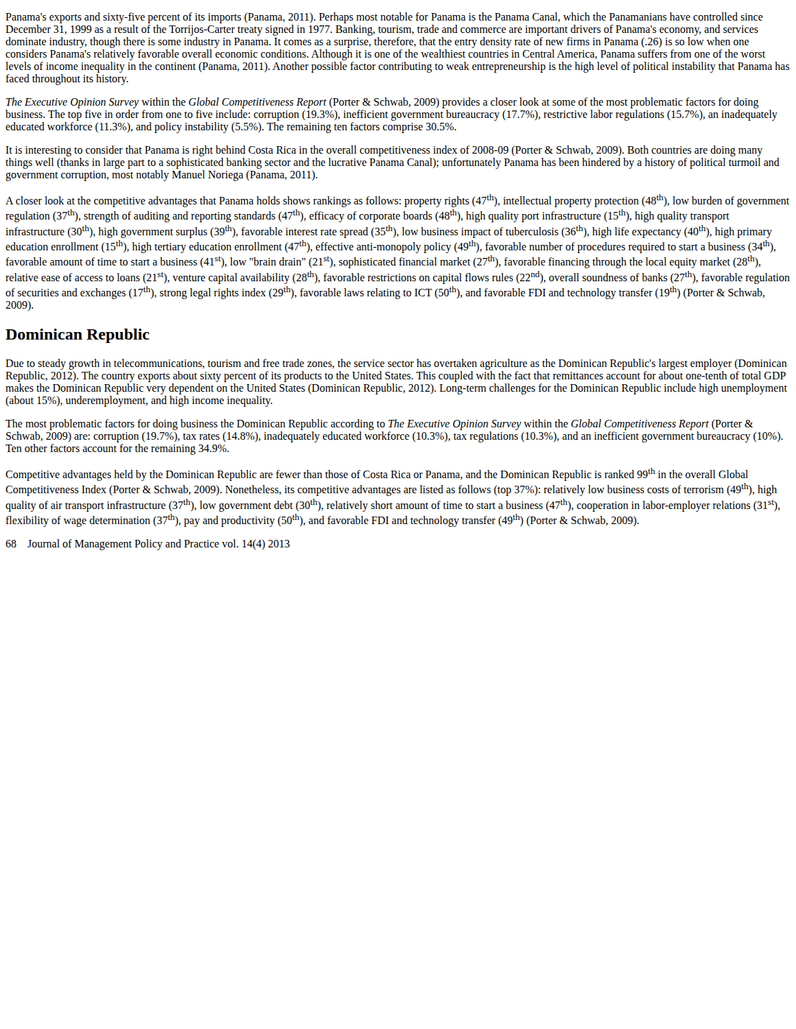Panama's exports and sixty-five percent of its imports (Panama, 2011). Perhaps most notable for Panama is the Panama Canal, which the Panamanians have controlled since December 31, 1999 as a result of the Torrijos-Carter treaty signed in 1977. Banking, tourism, trade and commerce are important drivers of Panama's economy, and services dominate industry, though there is some industry in Panama. It comes as a surprise, therefore, that the entry density rate of new firms in Panama (.26) is so low when one considers Panama's relatively favorable overall economic conditions. Although it is one of the wealthiest countries in Central America, Panama suffers from one of the worst levels of income inequality in the continent (Panama, 2011). Another possible factor contributing to weak entrepreneurship is the high level of political instability that Panama has faced throughout its history.
The Executive Opinion Survey within the Global Competitiveness Report (Porter & Schwab, 2009) provides a closer look at some of the most problematic factors for doing business. The top five in order from one to five include: corruption (19.3%), inefficient government bureaucracy (17.7%), restrictive labor regulations (15.7%), an inadequately educated workforce (11.3%), and policy instability (5.5%). The remaining ten factors comprise 30.5%.
It is interesting to consider that Panama is right behind Costa Rica in the overall competitiveness index of 2008-09 (Porter & Schwab, 2009). Both countries are doing many things well (thanks in large part to a sophisticated banking sector and the lucrative Panama Canal); unfortunately Panama has been hindered by a history of political turmoil and government corruption, most notably Manuel Noriega (Panama, 2011).
A closer look at the competitive advantages that Panama holds shows rankings as follows: property rights (47th), intellectual property protection (48th), low burden of government regulation (37th), strength of auditing and reporting standards (47th), efficacy of corporate boards (48th), high quality port infrastructure (15th), high quality transport infrastructure (30th), high government surplus (39th), favorable interest rate spread (35th), low business impact of tuberculosis (36th), high life expectancy (40th), high primary education enrollment (15th), high tertiary education enrollment (47th), effective anti-monopoly policy (49th), favorable number of procedures required to start a business (34th), favorable amount of time to start a business (41st), low "brain drain" (21st), sophisticated financial market (27th), favorable financing through the local equity market (28th), relative ease of access to loans (21st), venture capital availability (28th), favorable restrictions on capital flows rules (22nd), overall soundness of banks (27th), favorable regulation of securities and exchanges (17th), strong legal rights index (29th), favorable laws relating to ICT (50th), and favorable FDI and technology transfer (19th) (Porter & Schwab, 2009).
Dominican Republic
Due to steady growth in telecommunications, tourism and free trade zones, the service sector has overtaken agriculture as the Dominican Republic's largest employer (Dominican Republic, 2012). The country exports about sixty percent of its products to the United States. This coupled with the fact that remittances account for about one-tenth of total GDP makes the Dominican Republic very dependent on the United States (Dominican Republic, 2012). Long-term challenges for the Dominican Republic include high unemployment (about 15%), underemployment, and high income inequality.
The most problematic factors for doing business the Dominican Republic according to The Executive Opinion Survey within the Global Competitiveness Report (Porter & Schwab, 2009) are: corruption (19.7%), tax rates (14.8%), inadequately educated workforce (10.3%), tax regulations (10.3%), and an inefficient government bureaucracy (10%). Ten other factors account for the remaining 34.9%.
Competitive advantages held by the Dominican Republic are fewer than those of Costa Rica or Panama, and the Dominican Republic is ranked 99th in the overall Global Competitiveness Index (Porter & Schwab, 2009). Nonetheless, its competitive advantages are listed as follows (top 37%): relatively low business costs of terrorism (49th), high quality of air transport infrastructure (37th), low government debt (30th), relatively short amount of time to start a business (47th), cooperation in labor-employer relations (31st), flexibility of wage determination (37th), pay and productivity (50th), and favorable FDI and technology transfer (49th) (Porter & Schwab, 2009).
68 Journal of Management Policy and Practice vol. 14(4) 2013